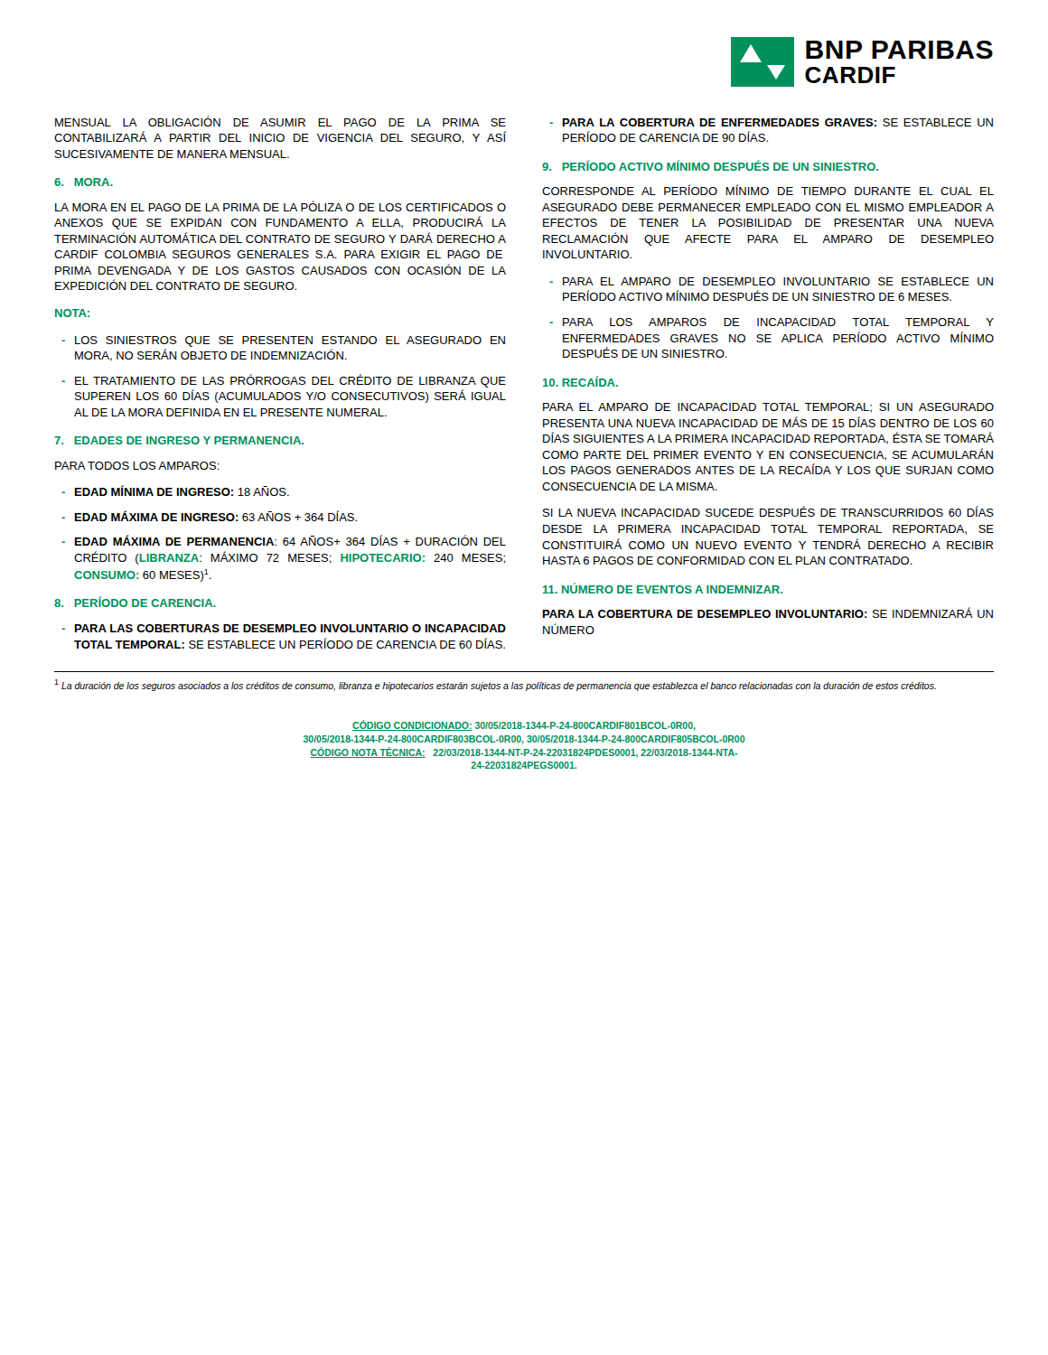BNP PARIBAS
CARDIF
MENSUAL LA OBLIGACIÓN DE ASUMIR EL PAGO DE LA PRIMA SE CONTABILIZARÁ A PARTIR DEL INICIO DE VIGENCIA DEL SEGURO, Y ASÍ SUCESIVAMENTE DE MANERA MENSUAL.
6. MORA.
LA MORA EN EL PAGO DE LA PRIMA DE LA PÓLIZA O DE LOS CERTIFICADOS O ANEXOS QUE SE EXPIDAN CON FUNDAMENTO A ELLA, PRODUCIRÁ LA TERMINACIÓN AUTOMÁTICA DEL CONTRATO DE SEGURO Y DARÁ DERECHO A CARDIF COLOMBIA SEGUROS GENERALES S.A. PARA EXIGIR EL PAGO DE PRIMA DEVENGADA Y DE LOS GASTOS CAUSADOS CON OCASIÓN DE LA EXPEDICIÓN DEL CONTRATO DE SEGURO.
NOTA:
LOS SINIESTROS QUE SE PRESENTEN ESTANDO EL ASEGURADO EN MORA, NO SERÁN OBJETO DE INDEMNIZACIÓN.
EL TRATAMIENTO DE LAS PRÓRROGAS DEL CRÉDITO DE LIBRANZA QUE SUPEREN LOS 60 DÍAS (ACUMULADOS Y/O CONSECUTIVOS) SERÁ IGUAL AL DE LA MORA DEFINIDA EN EL PRESENTE NUMERAL.
7. EDADES DE INGRESO Y PERMANENCIA.
PARA TODOS LOS AMPAROS:
EDAD MÍNIMA DE INGRESO: 18 AÑOS.
EDAD MÁXIMA DE INGRESO: 63 AÑOS + 364 DÍAS.
EDAD MÁXIMA DE PERMANENCIA: 64 AÑOS+ 364 DÍAS + DURACIÓN DEL CRÉDITO (LIBRANZA: MÁXIMO 72 MESES; HIPOTECARIO: 240 MESES; CONSUMO: 60 MESES)1.
8. PERÍODO DE CARENCIA.
PARA LAS COBERTURAS DE DESEMPLEO INVOLUNTARIO O INCAPACIDAD TOTAL TEMPORAL: SE ESTABLECE UN PERÍODO DE CARENCIA DE 60 DÍAS.
PARA LA COBERTURA DE ENFERMEDADES GRAVES: SE ESTABLECE UN PERÍODO DE CARENCIA DE 90 DÍAS.
9. PERÍODO ACTIVO MÍNIMO DESPUÉS DE UN SINIESTRO.
CORRESPONDE AL PERÍODO MÍNIMO DE TIEMPO DURANTE EL CUAL EL ASEGURADO DEBE PERMANECER EMPLEADO CON EL MISMO EMPLEADOR A EFECTOS DE TENER LA POSIBILIDAD DE PRESENTAR UNA NUEVA RECLAMACIÓN QUE AFECTE PARA EL AMPARO DE DESEMPLEO INVOLUNTARIO.
PARA EL AMPARO DE DESEMPLEO INVOLUNTARIO SE ESTABLECE UN PERÍODO ACTIVO MÍNIMO DESPUÉS DE UN SINIESTRO DE 6 MESES.
PARA LOS AMPAROS DE INCAPACIDAD TOTAL TEMPORAL Y ENFERMEDADES GRAVES NO SE APLICA PERÍODO ACTIVO MÍNIMO DESPUÉS DE UN SINIESTRO.
10. RECAÍDA.
PARA EL AMPARO DE INCAPACIDAD TOTAL TEMPORAL; SI UN ASEGURADO PRESENTA UNA NUEVA INCAPACIDAD DE MÁS DE 15 DÍAS DENTRO DE LOS 60 DÍAS SIGUIENTES A LA PRIMERA INCAPACIDAD REPORTADA, ÉSTA SE TOMARÁ COMO PARTE DEL PRIMER EVENTO Y EN CONSECUENCIA, SE ACUMULARÁN LOS PAGOS GENERADOS ANTES DE LA RECAÍDA Y LOS QUE SURJAN COMO CONSECUENCIA DE LA MISMA.
SI LA NUEVA INCAPACIDAD SUCEDE DESPUÉS DE TRANSCURRIDOS 60 DÍAS DESDE LA PRIMERA INCAPACIDAD TOTAL TEMPORAL REPORTADA, SE CONSTITUIRÁ COMO UN NUEVO EVENTO Y TENDRÁ DERECHO A RECIBIR HASTA 6 PAGOS DE CONFORMIDAD CON EL PLAN CONTRATADO.
11. NÚMERO DE EVENTOS A INDEMNIZAR.
PARA LA COBERTURA DE DESEMPLEO INVOLUNTARIO: SE INDEMNIZARÁ UN NÚMERO
1 La duración de los seguros asociados a los créditos de consumo, libranza e hipotecarios estarán sujetos a las políticas de permanencia que establezca el banco relacionadas con la duración de estos créditos.
CÓDIGO CONDICIONADO: 30/05/2018-1344-P-24-800CARDIF801BCOL-0R00,
30/05/2018-1344-P-24-800CARDIF803BCOL-0R00, 30/05/2018-1344-P-24-800CARDIF805BCOL-0R00
CÓDIGO NOTA TÉCNICA: 22/03/2018-1344-NT-P-24-22031824PDES0001, 22/03/2018-1344-NTA-
24-22031824PEGS0001.